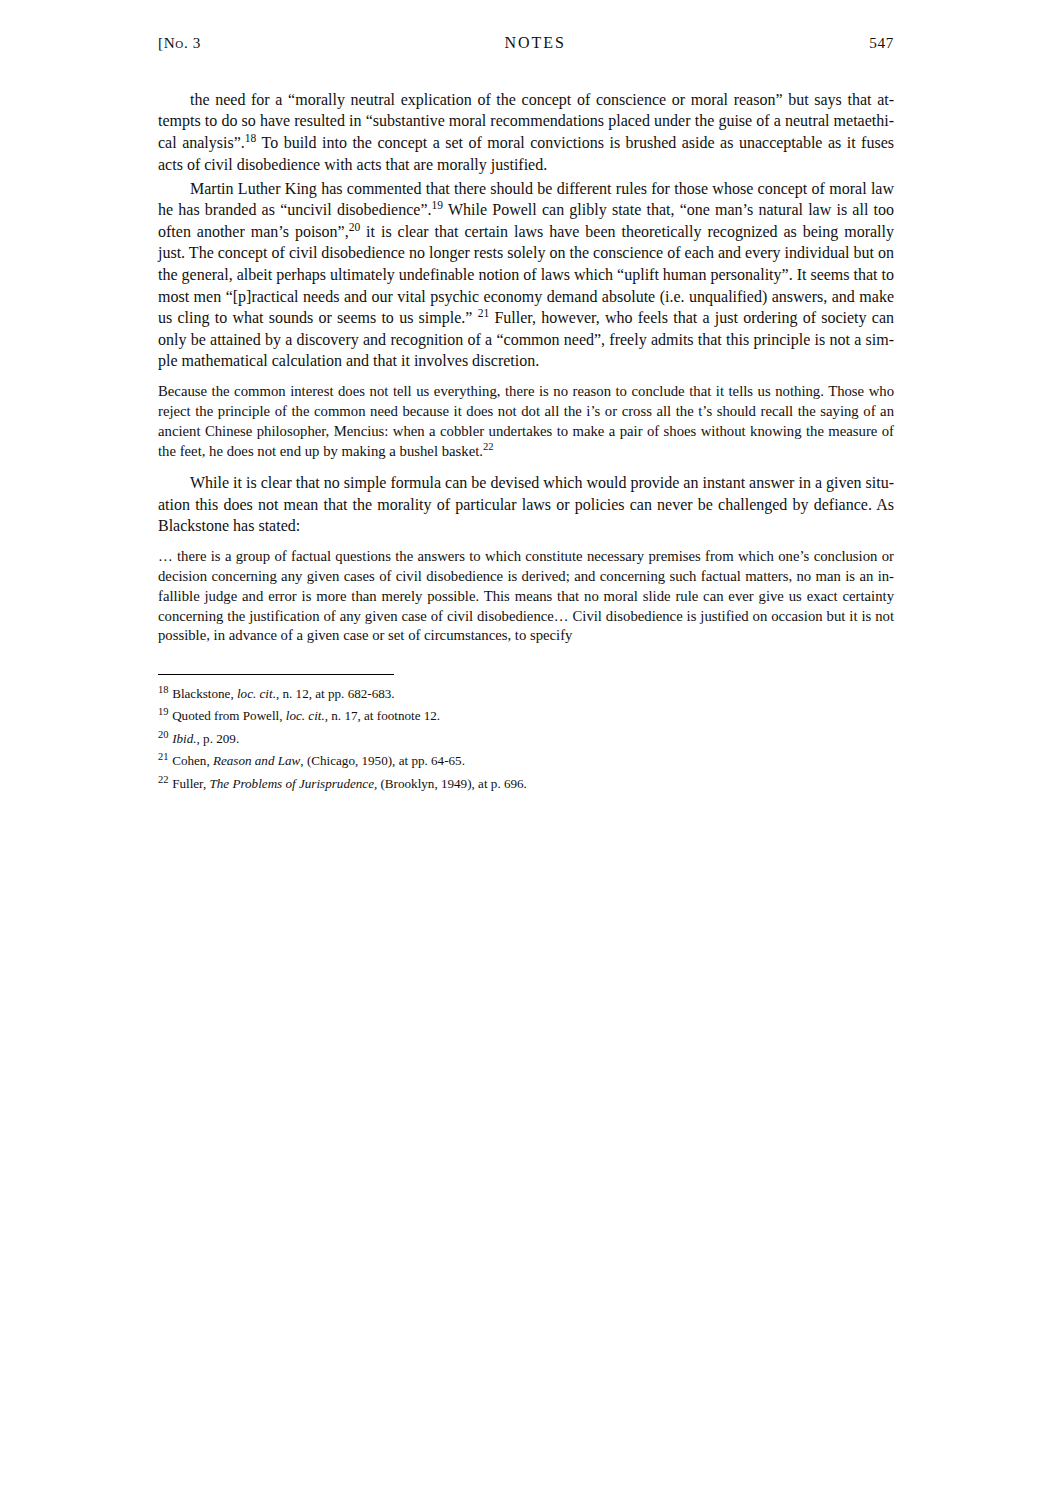[No. 3
NOTES
547
the need for a “morally neutral explication of the concept of conscience or moral reason” but says that attempts to do so have resulted in “substantive moral recommendations placed under the guise of a neutral metaethical analysis”.18 To build into the concept a set of moral convictions is brushed aside as unacceptable as it fuses acts of civil disobedience with acts that are morally justified.
Martin Luther King has commented that there should be different rules for those whose concept of moral law he has branded as “uncivil disobedience”.19 While Powell can glibly state that, “one man’s natural law is all too often another man’s poison”,20 it is clear that certain laws have been theoretically recognized as being morally just. The concept of civil disobedience no longer rests solely on the conscience of each and every individual but on the general, albeit perhaps ultimately undefinable notion of laws which “uplift human personality”. It seems that to most men “[p]ractical needs and our vital psychic economy demand absolute (i.e. unqualified) answers, and make us cling to what sounds or seems to us simple.” 21 Fuller, however, who feels that a just ordering of society can only be attained by a discovery and recognition of a “common need”, freely admits that this principle is not a simple mathematical calculation and that it involves discretion.
Because the common interest does not tell us everything, there is no reason to conclude that it tells us nothing. Those who reject the principle of the common need because it does not dot all the i’s or cross all the t’s should recall the saying of an ancient Chinese philosopher, Mencius: when a cobbler undertakes to make a pair of shoes without knowing the measure of the feet, he does not end up by making a bushel basket.22
While it is clear that no simple formula can be devised which would provide an instant answer in a given situation this does not mean that the morality of particular laws or policies can never be challenged by defiance. As Blackstone has stated:
… there is a group of factual questions the answers to which constitute necessary premises from which one’s conclusion or decision concerning any given cases of civil disobedience is derived; and concerning such factual matters, no man is an infallible judge and error is more than merely possible. This means that no moral slide rule can ever give us exact certainty concerning the justification of any given case of civil disobedience… Civil disobedience is justified on occasion but it is not possible, in advance of a given case or set of circumstances, to specify
18 Blackstone, loc. cit., n. 12, at pp. 682-683.
19 Quoted from Powell, loc. cit., n. 17, at footnote 12.
20 Ibid., p. 209.
21 Cohen, Reason and Law, (Chicago, 1950), at pp. 64-65.
22 Fuller, The Problems of Jurisprudence, (Brooklyn, 1949), at p. 696.